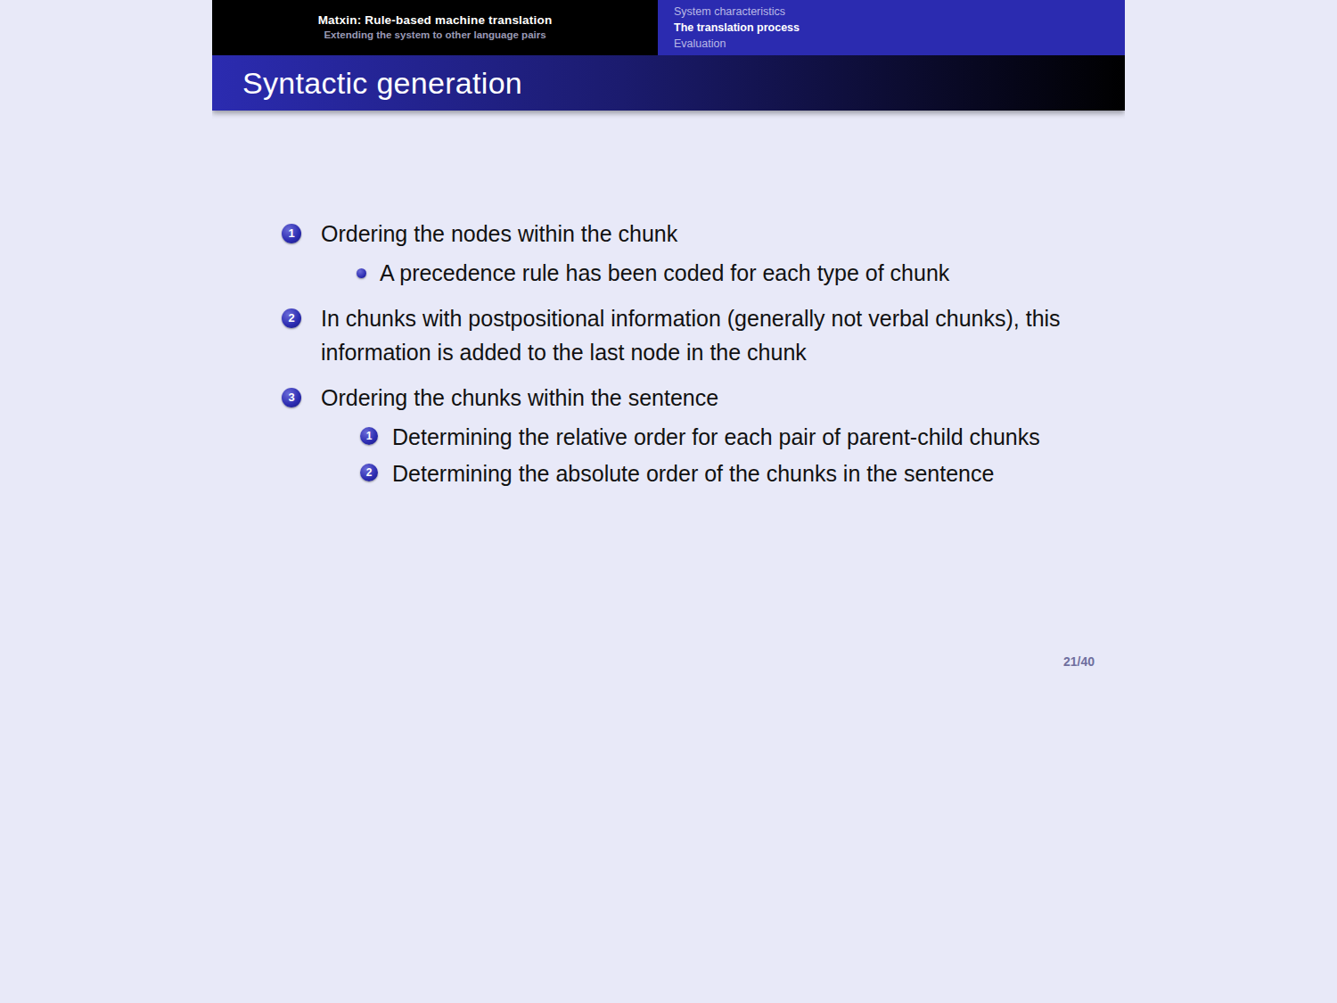Matxin: Rule-based machine translation
Extending the system to other language pairs
System characteristics
The translation process
Evaluation
Syntactic generation
Ordering the nodes within the chunk
A precedence rule has been coded for each type of chunk
In chunks with postpositional information (generally not verbal chunks), this information is added to the last node in the chunk
Ordering the chunks within the sentence
Determining the relative order for each pair of parent-child chunks
Determining the absolute order of the chunks in the sentence
21/40